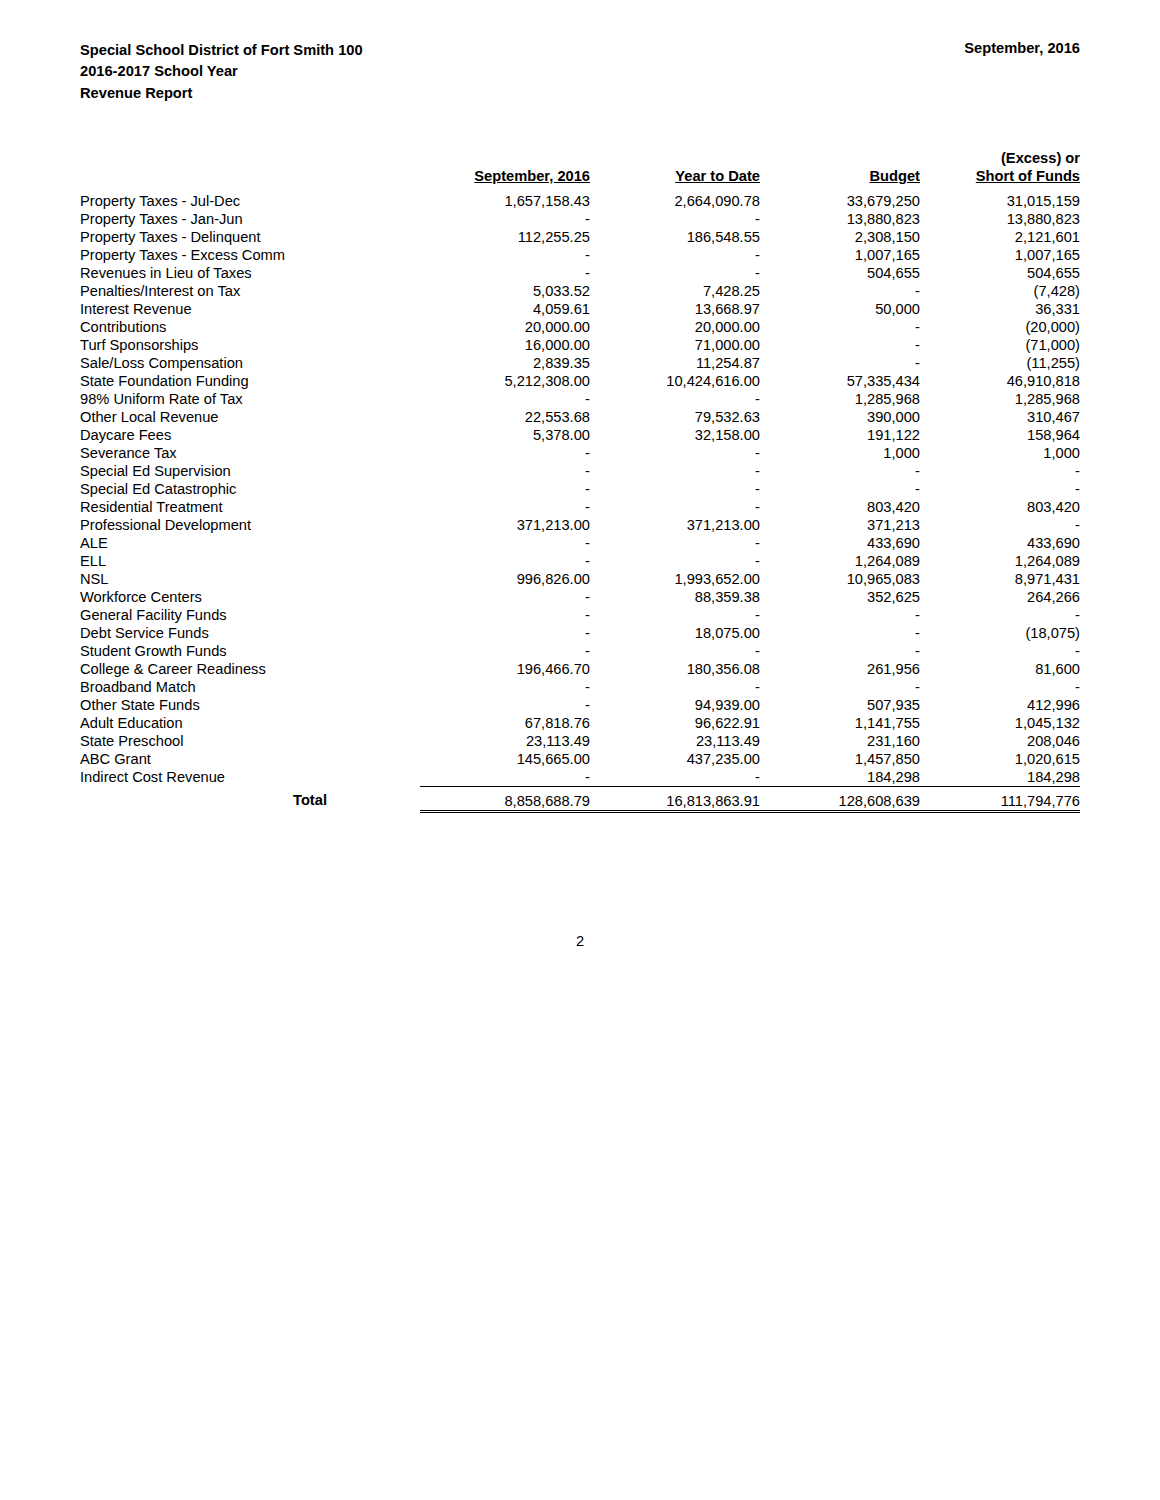Special School District of Fort Smith 100
2016-2017 School Year
Revenue Report
September, 2016
| | | | | (Excess) or |
| --- | --- | --- | --- | --- |
| | September, 2016 | Year to Date | Budget | Short of Funds |
| Property Taxes - Jul-Dec | 1,657,158.43 | 2,664,090.78 | 33,679,250 | 31,015,159 |
| Property Taxes - Jan-Jun | - | - | 13,880,823 | 13,880,823 |
| Property Taxes - Delinquent | 112,255.25 | 186,548.55 | 2,308,150 | 2,121,601 |
| Property Taxes - Excess Comm | - | - | 1,007,165 | 1,007,165 |
| Revenues in Lieu of Taxes | - | - | 504,655 | 504,655 |
| Penalties/Interest on Tax | 5,033.52 | 7,428.25 | - | (7,428) |
| Interest Revenue | 4,059.61 | 13,668.97 | 50,000 | 36,331 |
| Contributions | 20,000.00 | 20,000.00 | - | (20,000) |
| Turf Sponsorships | 16,000.00 | 71,000.00 | - | (71,000) |
| Sale/Loss Compensation | 2,839.35 | 11,254.87 | - | (11,255) |
| State Foundation Funding | 5,212,308.00 | 10,424,616.00 | 57,335,434 | 46,910,818 |
| 98% Uniform Rate of Tax | - | - | 1,285,968 | 1,285,968 |
| Other Local Revenue | 22,553.68 | 79,532.63 | 390,000 | 310,467 |
| Daycare Fees | 5,378.00 | 32,158.00 | 191,122 | 158,964 |
| Severance Tax | - | - | 1,000 | 1,000 |
| Special Ed Supervision | - | - | - | - |
| Special Ed Catastrophic | - | - | - | - |
| Residential Treatment | - | - | 803,420 | 803,420 |
| Professional Development | 371,213.00 | 371,213.00 | 371,213 | - |
| ALE | - | - | 433,690 | 433,690 |
| ELL | - | - | 1,264,089 | 1,264,089 |
| NSL | 996,826.00 | 1,993,652.00 | 10,965,083 | 8,971,431 |
| Workforce Centers | - | 88,359.38 | 352,625 | 264,266 |
| General Facility Funds | - | - | - | - |
| Debt Service Funds | - | 18,075.00 | - | (18,075) |
| Student Growth Funds | - | - | - | - |
| College & Career Readiness | 196,466.70 | 180,356.08 | 261,956 | 81,600 |
| Broadband Match | - | - | - | - |
| Other State Funds | - | 94,939.00 | 507,935 | 412,996 |
| Adult Education | 67,818.76 | 96,622.91 | 1,141,755 | 1,045,132 |
| State Preschool | 23,113.49 | 23,113.49 | 231,160 | 208,046 |
| ABC Grant | 145,665.00 | 437,235.00 | 1,457,850 | 1,020,615 |
| Indirect Cost Revenue | - | - | 184,298 | 184,298 |
| Total | 8,858,688.79 | 16,813,863.91 | 128,608,639 | 111,794,776 |
2